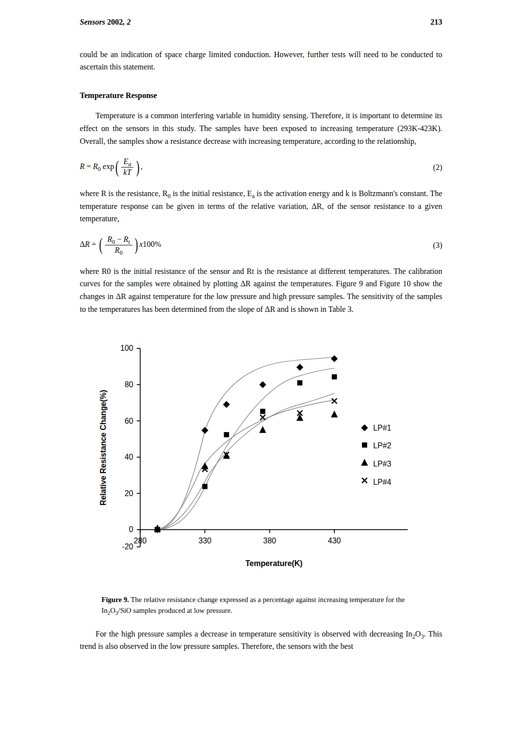Sensors 2002, 2 213
could be an indication of space charge limited conduction. However, further tests will need to be conducted to ascertain this statement.
Temperature Response
Temperature is a common interfering variable in humidity sensing. Therefore, it is important to determine its effect on the sensors in this study. The samples have been exposed to increasing temperature (293K-423K). Overall, the samples show a resistance decrease with increasing temperature, according to the relationship,
R = R0 exp(Ea kT), (2)
where R is the resistance, R0 is the initial resistance, Ea is the activation energy and k is Boltzmann's constant. The temperature response can be given in terms of the relative variation, ΔR, of the sensor resistance to a given temperature,
ΔR = (R0 − Rt R0) x100% (3)
where R0 is the initial resistance of the sensor and Rt is the resistance at different temperatures. The calibration curves for the samples were obtained by plotting ΔR against the temperatures. Figure 9 and Figure 10 show the changes in ΔR against temperature for the low pressure and high pressure samples. The sensitivity of the samples to the temperatures has been determined from the slope of ΔR and is shown in Table 3.
100 80 60 40 20 0 -20 280 330 380 430 Temperature(K) Relative Resistance Change(%) LP#1 LP#2 LP#3 LP#4
Figure 9. The relative resistance change expressed as a percentage against increasing temperature for the In2O3/SiO samples produced at low pressure.
For the high pressure samples a decrease in temperature sensitivity is observed with decreasing In2O3. This trend is also observed in the low pressure samples. Therefore, the sensors with the best